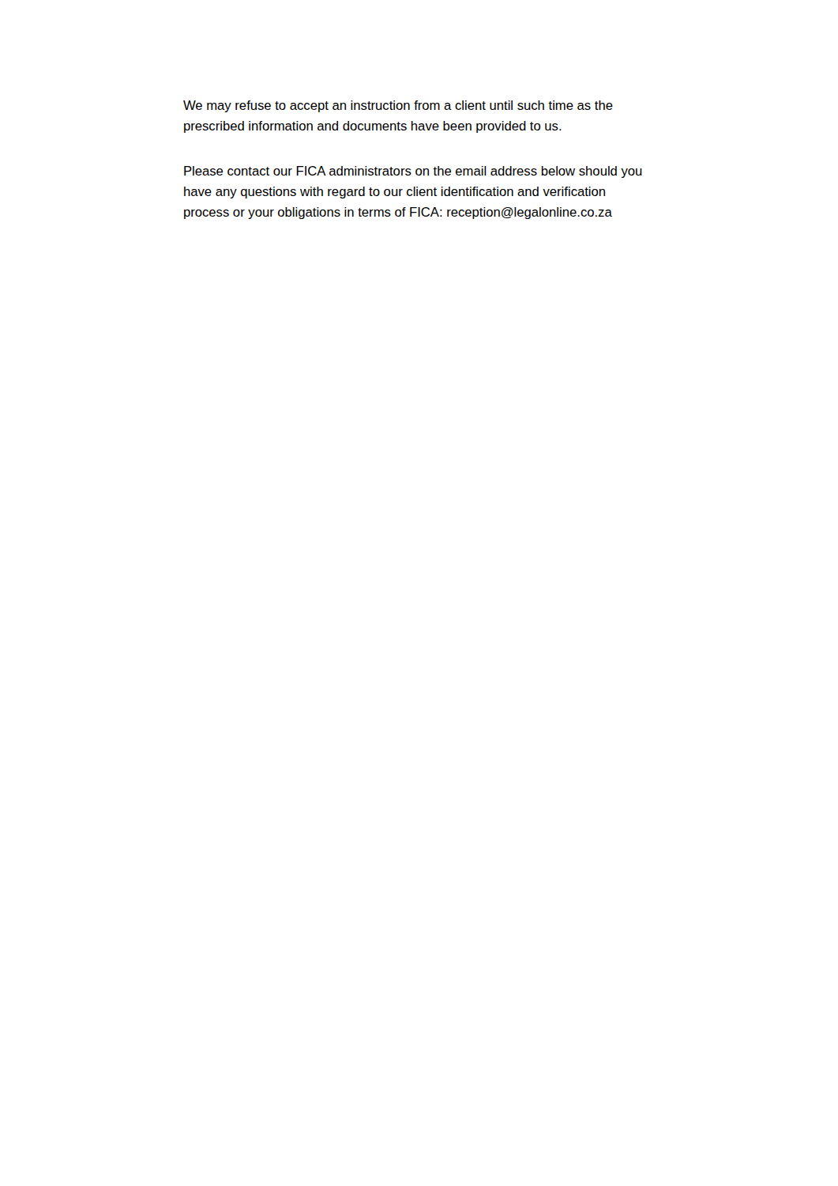We may refuse to accept an instruction from a client until such time as the prescribed information and documents have been provided to us.
Please contact our FICA administrators on the email address below should you have any questions with regard to our client identification and verification process or your obligations in terms of FICA: reception@legalonline.co.za